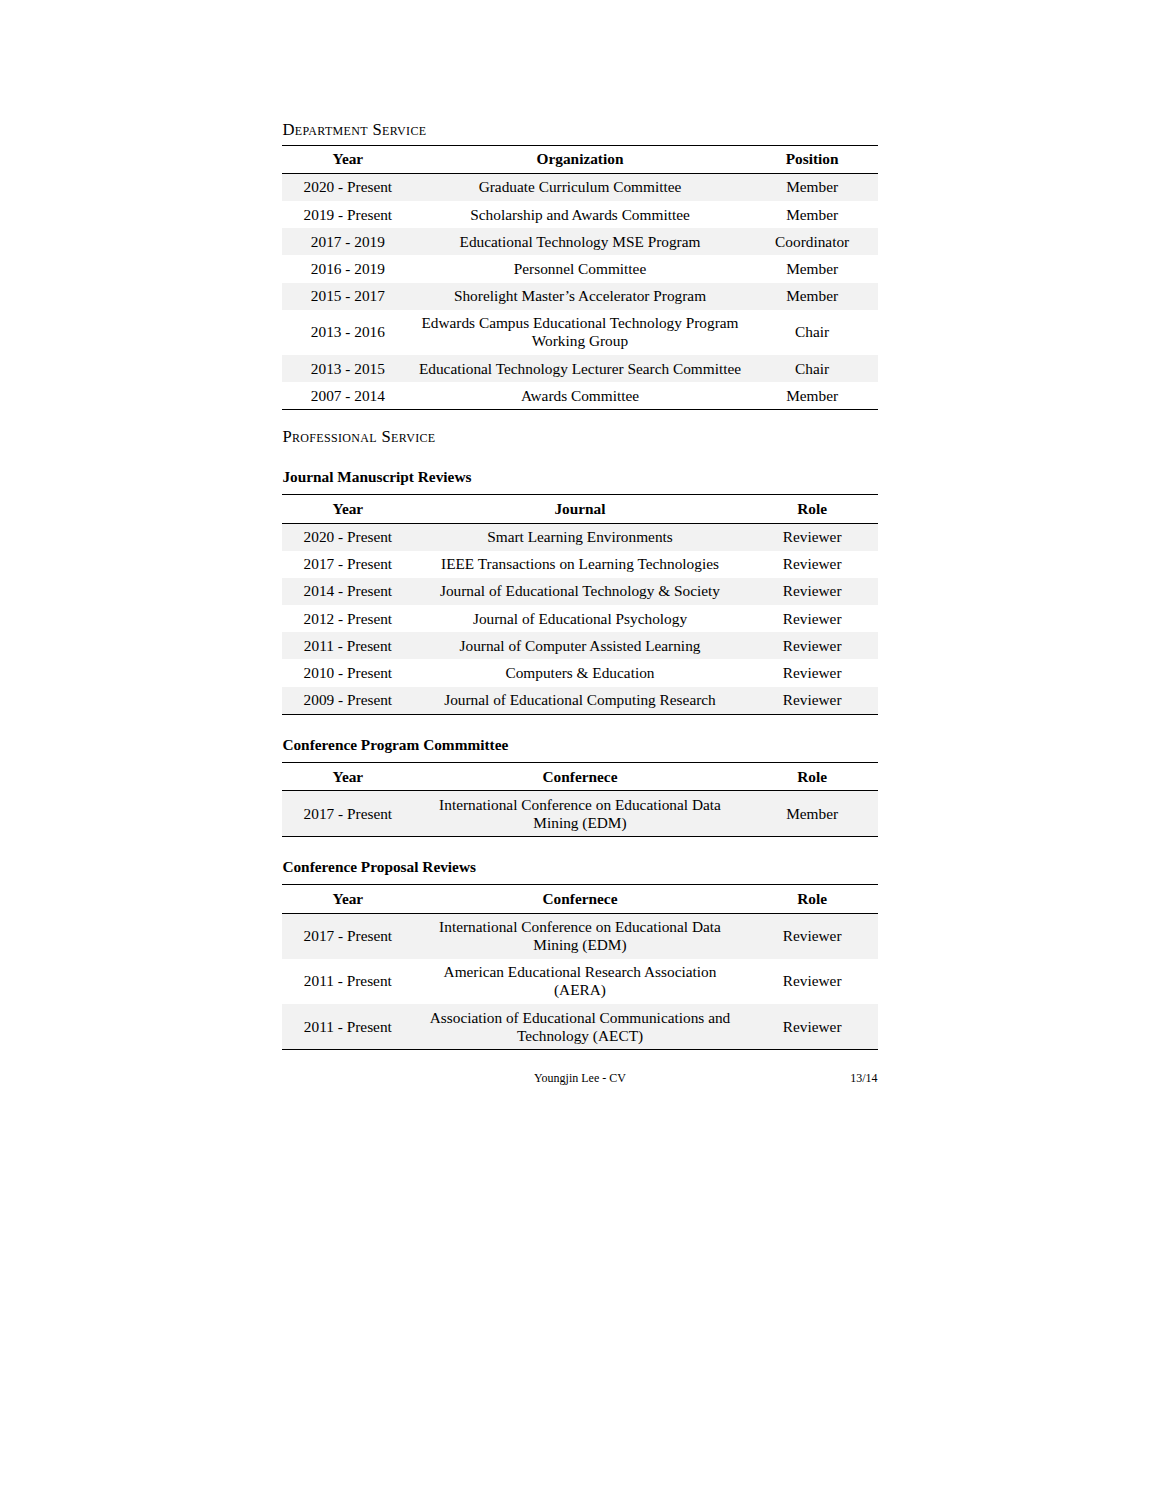Department Service
| Year | Organization | Position |
| --- | --- | --- |
| 2020 - Present | Graduate Curriculum Committee | Member |
| 2019 - Present | Scholarship and Awards Committee | Member |
| 2017 - 2019 | Educational Technology MSE Program | Coordinator |
| 2016 - 2019 | Personnel Committee | Member |
| 2015 - 2017 | Shorelight Master’s Accelerator Program | Member |
| 2013 - 2016 | Edwards Campus Educational Technology Program Working Group | Chair |
| 2013 - 2015 | Educational Technology Lecturer Search Committee | Chair |
| 2007 - 2014 | Awards Committee | Member |
Professional Service
Journal Manuscript Reviews
| Year | Journal | Role |
| --- | --- | --- |
| 2020 - Present | Smart Learning Environments | Reviewer |
| 2017 - Present | IEEE Transactions on Learning Technologies | Reviewer |
| 2014 - Present | Journal of Educational Technology & Society | Reviewer |
| 2012 - Present | Journal of Educational Psychology | Reviewer |
| 2011 - Present | Journal of Computer Assisted Learning | Reviewer |
| 2010 - Present | Computers & Education | Reviewer |
| 2009 - Present | Journal of Educational Computing Research | Reviewer |
Conference Program Commmittee
| Year | Confernece | Role |
| --- | --- | --- |
| 2017 - Present | International Conference on Educational Data Mining (EDM) | Member |
Conference Proposal Reviews
| Year | Confernece | Role |
| --- | --- | --- |
| 2017 - Present | International Conference on Educational Data Mining (EDM) | Reviewer |
| 2011 - Present | American Educational Research Association (AERA) | Reviewer |
| 2011 - Present | Association of Educational Communications and Technology (AECT) | Reviewer |
Youngjin Lee - CV
13/14